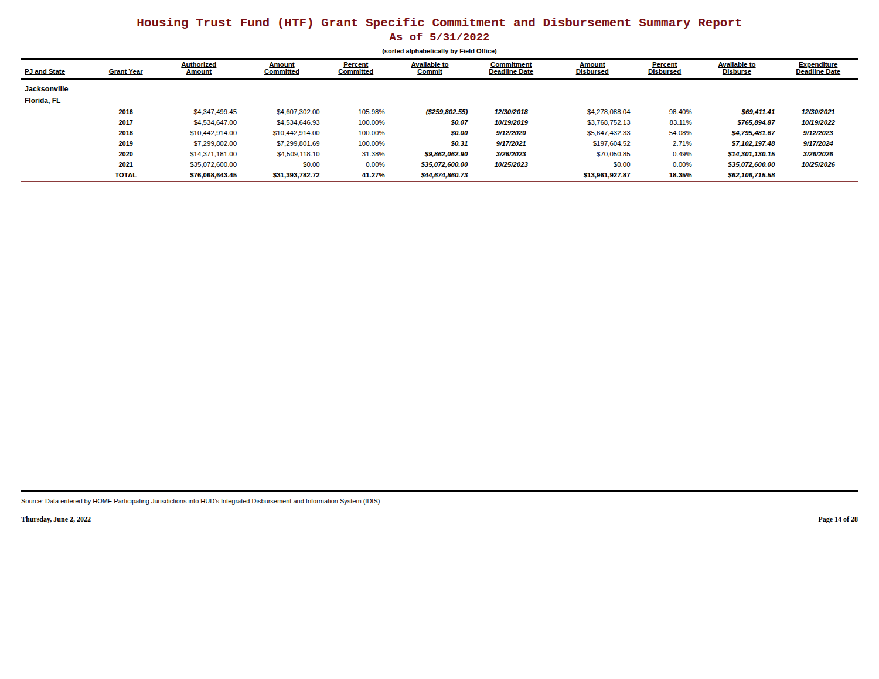Housing Trust Fund (HTF) Grant Specific Commitment and Disbursement Summary Report
As of 5/31/2022
(sorted alphabetically by Field Office)
| PJ and State | Grant Year | Authorized Amount | Amount Committed | Percent Committed | Available to Commit | Commitment Deadline Date | Amount Disbursed | Percent Disbursed | Available to Disburse | Expenditure Deadline Date |
| --- | --- | --- | --- | --- | --- | --- | --- | --- | --- | --- |
| Jacksonville |
| Florida, FL |
| | 2016 | $4,347,499.45 | $4,607,302.00 | 105.98% | ($259,802.55) | 12/30/2018 | $4,278,088.04 | 98.40% | $69,411.41 | 12/30/2021 |
| | 2017 | $4,534,647.00 | $4,534,646.93 | 100.00% | $0.07 | 10/19/2019 | $3,768,752.13 | 83.11% | $765,894.87 | 10/19/2022 |
| | 2018 | $10,442,914.00 | $10,442,914.00 | 100.00% | $0.00 | 9/12/2020 | $5,647,432.33 | 54.08% | $4,795,481.67 | 9/12/2023 |
| | 2019 | $7,299,802.00 | $7,299,801.69 | 100.00% | $0.31 | 9/17/2021 | $197,604.52 | 2.71% | $7,102,197.48 | 9/17/2024 |
| | 2020 | $14,371,181.00 | $4,509,118.10 | 31.38% | $9,862,062.90 | 3/26/2023 | $70,050.85 | 0.49% | $14,301,130.15 | 3/26/2026 |
| | 2021 | $35,072,600.00 | $0.00 | 0.00% | $35,072,600.00 | 10/25/2023 | $0.00 | 0.00% | $35,072,600.00 | 10/25/2026 |
| | TOTAL | $76,068,643.45 | $31,393,782.72 | 41.27% | $44,674,860.73 | | $13,961,927.87 | 18.35% | $62,106,715.58 | |
Source: Data entered by HOME Participating Jurisdictions into HUD’s Integrated Disbursement and Information System (IDIS)
Thursday, June 2, 2022 Page 14 of 28